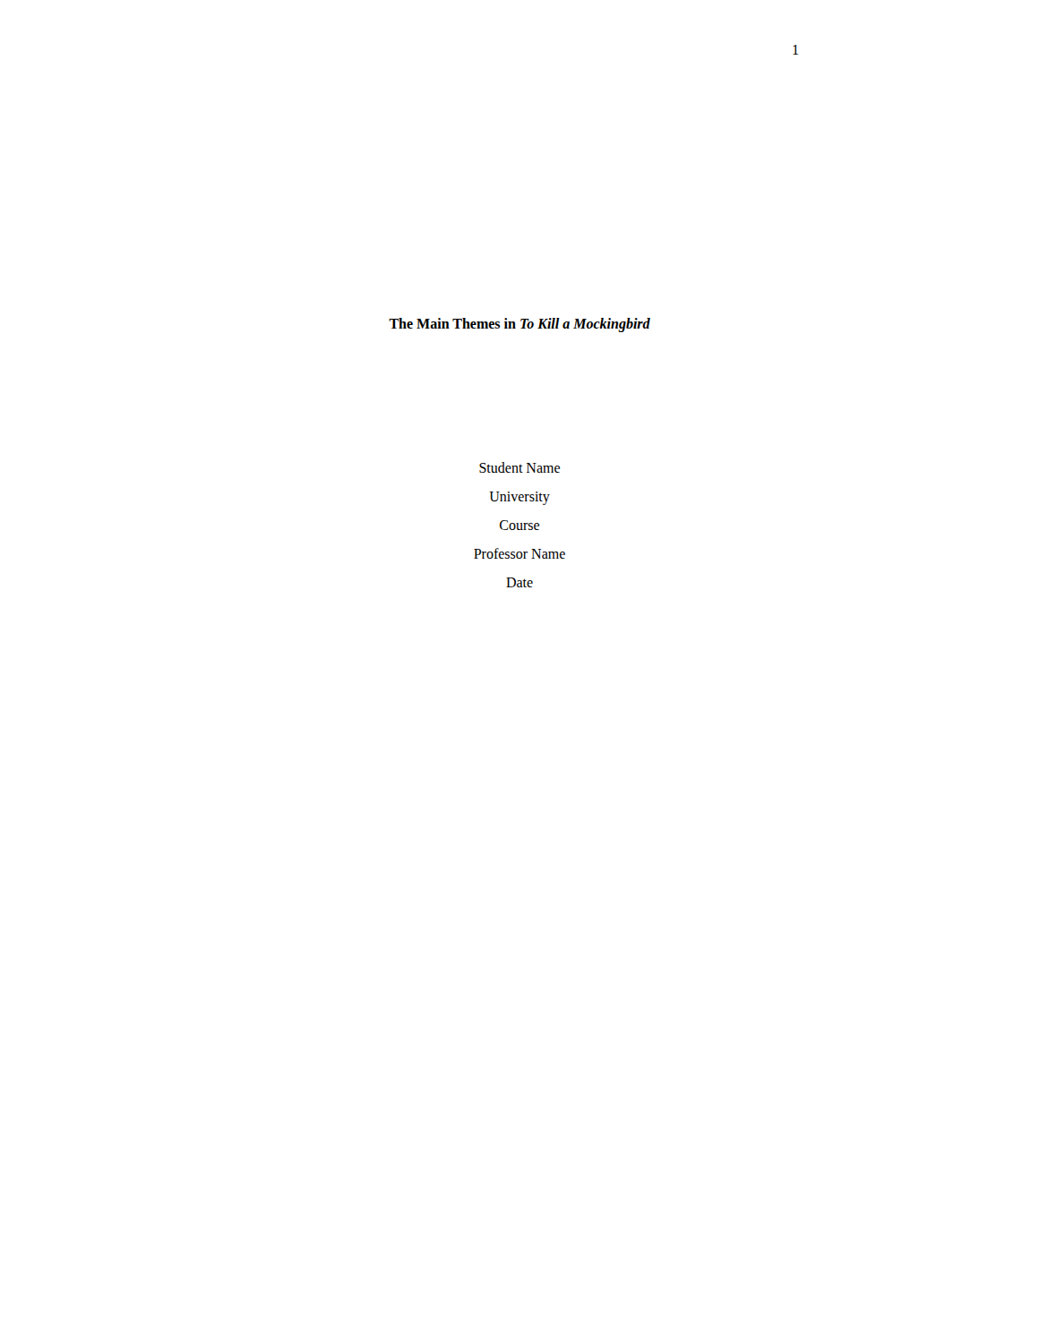1
The Main Themes in To Kill a Mockingbird
Student Name
University
Course
Professor Name
Date